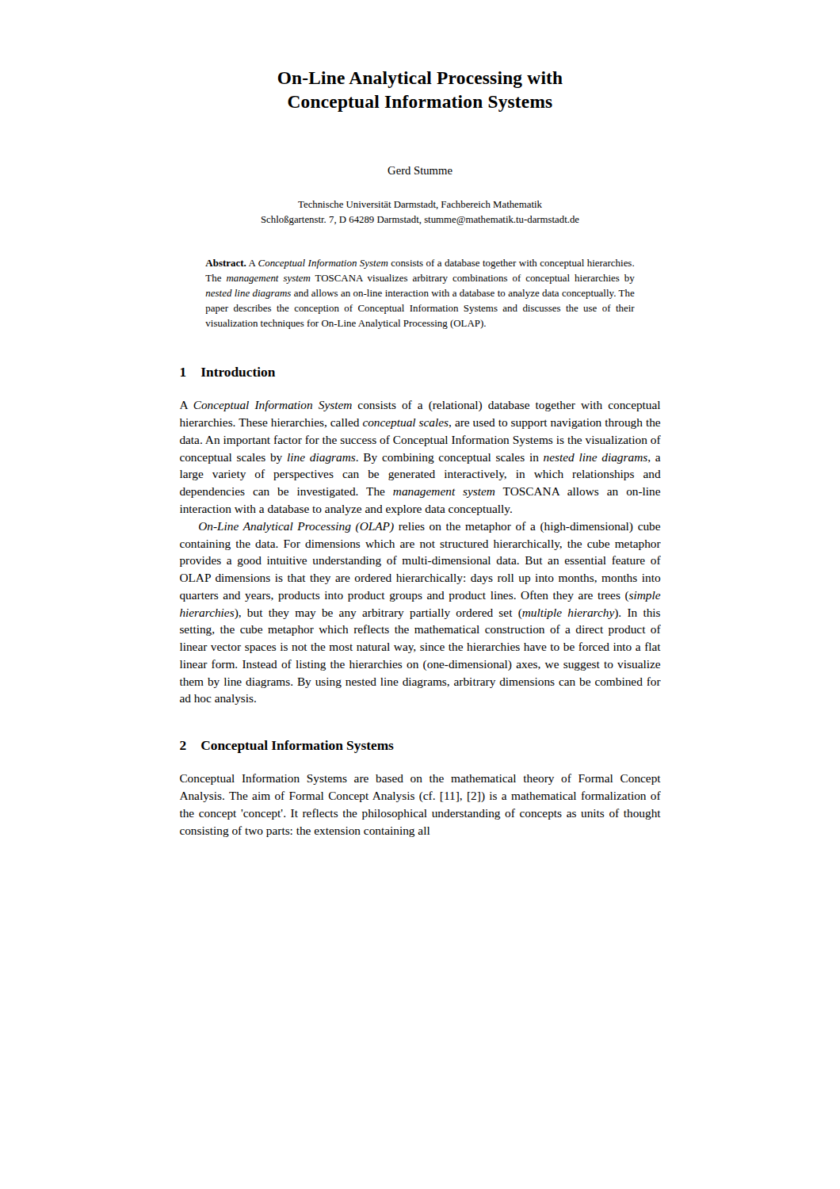On-Line Analytical Processing with
Conceptual Information Systems
Gerd Stumme
Technische Universität Darmstadt, Fachbereich Mathematik
Schloßgartenstr. 7, D 64289 Darmstadt, stumme@mathematik.tu-darmstadt.de
Abstract. A Conceptual Information System consists of a database together with conceptual hierarchies. The management system TOSCANA visualizes arbitrary combinations of conceptual hierarchies by nested line diagrams and allows an on-line interaction with a database to analyze data conceptually. The paper describes the conception of Conceptual Information Systems and discusses the use of their visualization techniques for On-Line Analytical Processing (OLAP).
1 Introduction
A Conceptual Information System consists of a (relational) database together with conceptual hierarchies. These hierarchies, called conceptual scales, are used to support navigation through the data. An important factor for the success of Conceptual Information Systems is the visualization of conceptual scales by line diagrams. By combining conceptual scales in nested line diagrams, a large variety of perspectives can be generated interactively, in which relationships and dependencies can be investigated. The management system TOSCANA allows an on-line interaction with a database to analyze and explore data conceptually.
On-Line Analytical Processing (OLAP) relies on the metaphor of a (high-dimensional) cube containing the data. For dimensions which are not structured hierarchically, the cube metaphor provides a good intuitive understanding of multi-dimensional data. But an essential feature of OLAP dimensions is that they are ordered hierarchically: days roll up into months, months into quarters and years, products into product groups and product lines. Often they are trees (simple hierarchies), but they may be any arbitrary partially ordered set (multiple hierarchy). In this setting, the cube metaphor which reflects the mathematical construction of a direct product of linear vector spaces is not the most natural way, since the hierarchies have to be forced into a flat linear form. Instead of listing the hierarchies on (one-dimensional) axes, we suggest to visualize them by line diagrams. By using nested line diagrams, arbitrary dimensions can be combined for ad hoc analysis.
2 Conceptual Information Systems
Conceptual Information Systems are based on the mathematical theory of Formal Concept Analysis. The aim of Formal Concept Analysis (cf. [11], [2]) is a mathematical formalization of the concept 'concept'. It reflects the philosophical understanding of concepts as units of thought consisting of two parts: the extension containing all